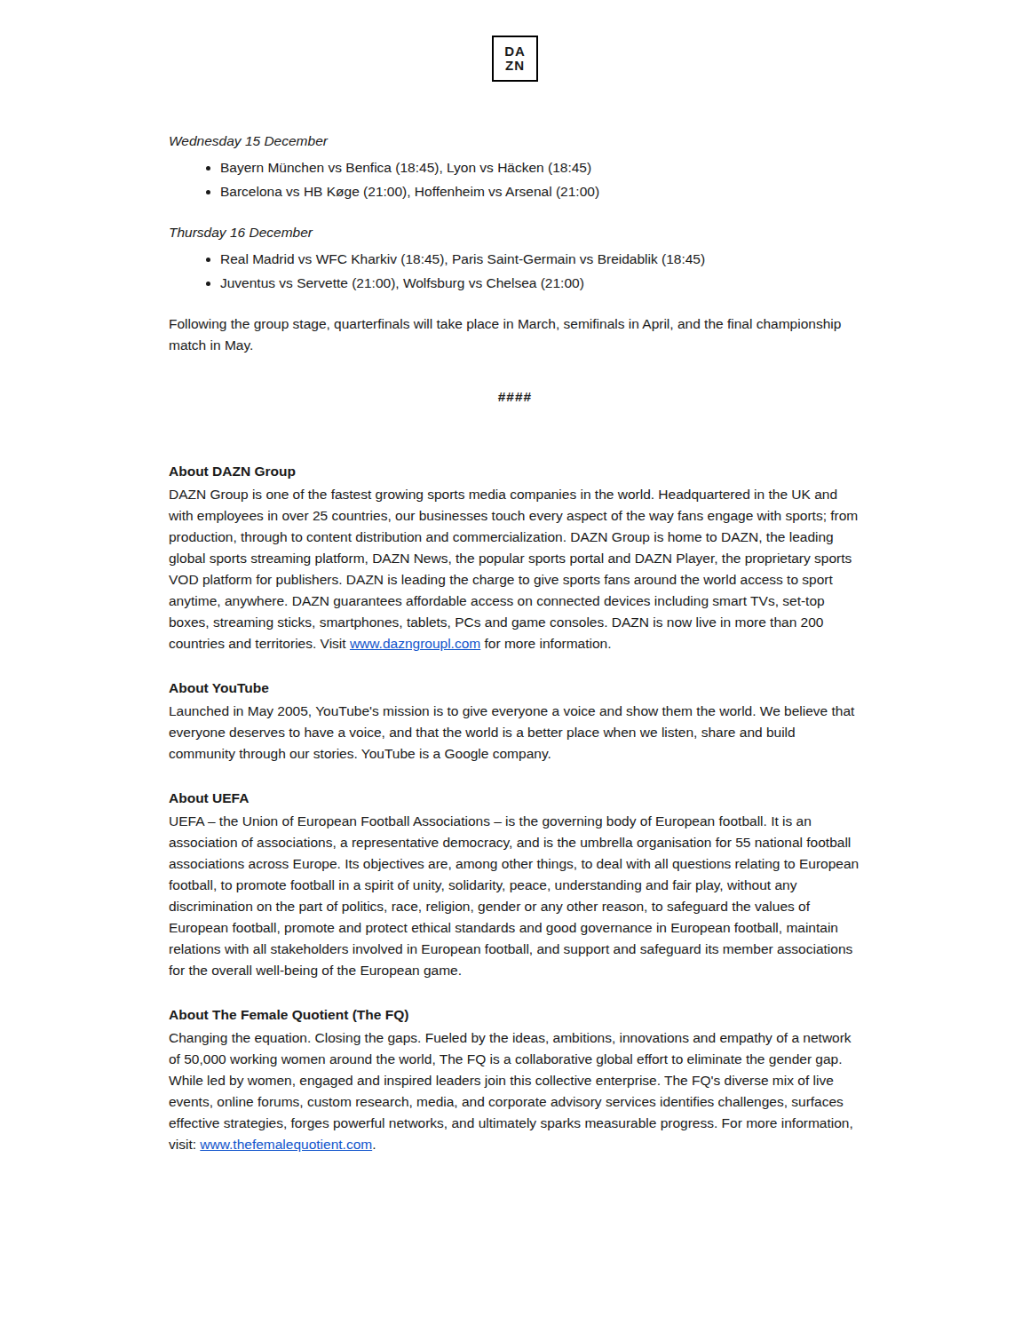DA ZN
Wednesday 15 December
Bayern München vs Benfica (18:45), Lyon vs Häcken (18:45)
Barcelona vs HB Køge (21:00), Hoffenheim vs Arsenal (21:00)
Thursday 16 December
Real Madrid vs WFC Kharkiv (18:45), Paris Saint-Germain vs Breidablik (18:45)
Juventus vs Servette (21:00), Wolfsburg vs Chelsea (21:00)
Following the group stage, quarterfinals will take place in March, semifinals in April, and the final championship match in May.
####
About DAZN Group
DAZN Group is one of the fastest growing sports media companies in the world. Headquartered in the UK and with employees in over 25 countries, our businesses touch every aspect of the way fans engage with sports; from production, through to content distribution and commercialization. DAZN Group is home to DAZN, the leading global sports streaming platform, DAZN News, the popular sports portal and DAZN Player, the proprietary sports VOD platform for publishers. DAZN is leading the charge to give sports fans around the world access to sport anytime, anywhere. DAZN guarantees affordable access on connected devices including smart TVs, set-top boxes, streaming sticks, smartphones, tablets, PCs and game consoles. DAZN is now live in more than 200 countries and territories. Visit www.dazngroupl.com for more information.
About YouTube
Launched in May 2005, YouTube's mission is to give everyone a voice and show them the world. We believe that everyone deserves to have a voice, and that the world is a better place when we listen, share and build community through our stories. YouTube is a Google company.
About UEFA
UEFA – the Union of European Football Associations – is the governing body of European football. It is an association of associations, a representative democracy, and is the umbrella organisation for 55 national football associations across Europe. Its objectives are, among other things, to deal with all questions relating to European football, to promote football in a spirit of unity, solidarity, peace, understanding and fair play, without any discrimination on the part of politics, race, religion, gender or any other reason, to safeguard the values of European football, promote and protect ethical standards and good governance in European football, maintain relations with all stakeholders involved in European football, and support and safeguard its member associations for the overall well-being of the European game.
About The Female Quotient (The FQ)
Changing the equation. Closing the gaps. Fueled by the ideas, ambitions, innovations and empathy of a network of 50,000 working women around the world, The FQ is a collaborative global effort to eliminate the gender gap. While led by women, engaged and inspired leaders join this collective enterprise. The FQ's diverse mix of live events, online forums, custom research, media, and corporate advisory services identifies challenges, surfaces effective strategies, forges powerful networks, and ultimately sparks measurable progress. For more information, visit: www.thefemalequotient.com.